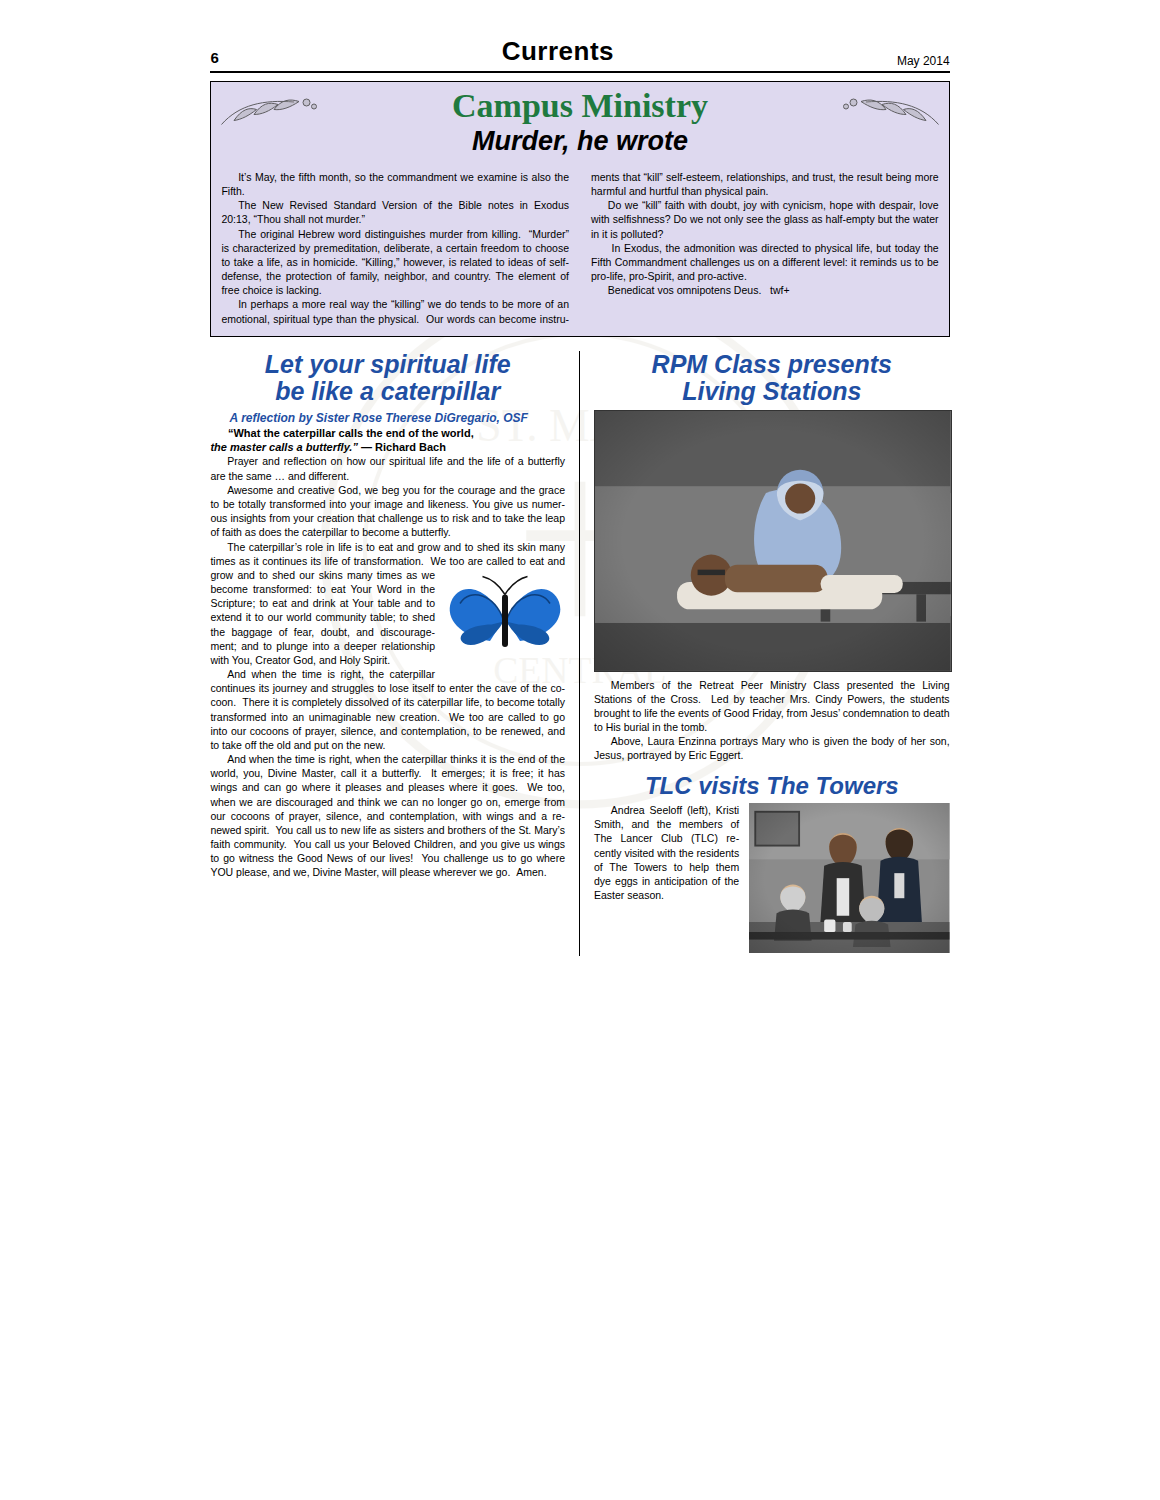ST. MARY CENTRAL
6
Currents
May 2014
Campus Ministry
Murder, he wrote
It’s May, the fifth month, so the commandment we examine is also the Fifth.
The New Revised Standard Version of the Bible notes in Exodus 20:13, “Thou shall not murder.”
The original Hebrew word distinguishes murder from killing. “Murder” is characterized by premeditation, deliberate, a certain freedom to choose to take a life, as in homicide. “Killing,” however, is related to ideas of self-defense, the protection of family, neighbor, and country. The element of free choice is lacking.
In perhaps a more real way the “killing” we do tends to be more of an emotional, spiritual type than the physical. Our words can become instruments that “kill” self-esteem, relationships, and trust, the result being more harmful and hurtful than physical pain.
Do we “kill” faith with doubt, joy with cynicism, hope with despair, love with selfishness? Do we not only see the glass as half-empty but the water in it is polluted?
In Exodus, the admonition was directed to physical life, but today the Fifth Commandment challenges us on a different level: it reminds us to be pro-life, pro-Spirit, and pro-active.
Benedicat vos omnipotens Deus. twf+
Let your spiritual life
be like a caterpillar
A reflection by Sister Rose Therese DiGregario, OSF
“What the caterpillar calls the end of the world,
the master calls a butterfly.” — Richard Bach
Prayer and reflection on how our spiritual life and the life of a butterfly are the same … and different.
Awesome and creative God, we beg you for the courage and the grace to be totally transformed into your image and likeness. You give us numerous insights from your creation that challenge us to risk and to take the leap of faith as does the caterpillar to become a butterfly.
The caterpillar’s role in life is to eat and grow and to shed its skin many times as it continues its life of transformation. We too are called to eat and grow and to shed our skins many times as we become transformed: to eat Your Word in the Scripture; to eat and drink at Your table and to extend it to our world community table; to shed the baggage of fear, doubt, and discouragement; and to plunge into a deeper relationship with You, Creator God, and Holy Spirit.
And when the time is right, the caterpillar continues its journey and struggles to lose itself to enter the cave of the cocoon. There it is completely dissolved of its caterpillar life, to become totally trans­formed into an unimaginable new creation. We too are called to go into our cocoons of prayer, silence, and contemplation, to be re­newed, and to take off the old and put on the new.
And when the time is right, when the caterpillar thinks it is the end of the world, you, Divine Master, call it a butterfly. It emerges; it is free; it has wings and can go where it pleases and pleases where it goes. We too, when we are discouraged and think we can no longer go on, emerge from our cocoons of prayer, silence, and contemplation, with wings and a renewed spirit. You call us to new life as sisters and brothers of the St. Mary’s faith community. You call us your Beloved Children, and you give us wings to go witness the Good News of our lives! You challenge us to go where YOU please, and we, Divine Master, will please wherever we go. Amen.
RPM Class presents
Living Stations
Members of the Retreat Peer Ministry Class presented the Living Stations of the Cross. Led by teacher Mrs. Cindy Powers, the students brought to life the events of Good Friday, from Jesus’ condemnation to death to His burial in the tomb.
Above, Laura Enzinna portrays Mary who is given the body of her son, Jesus, portrayed by Eric Eggert.
TLC visits The Towers
Andrea Seeloff (left), Kristi Smith, and the members of The Lancer Club (TLC) recently visited with the residents of The Towers to help them dye eggs in anticipa­tion of the Easter season.